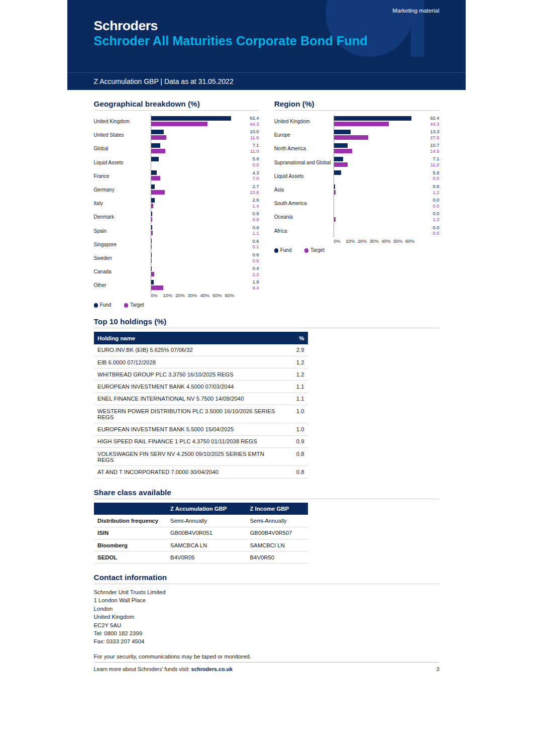Marketing material
Schroders
Schroder All Maturities Corporate Bond Fund
Z Accumulation GBP | Data as at 31.05.2022
Geographical breakdown (%)
| United Kingdom | | 62.4 44.3 |
| United States | | 10.0 11.6 |
| Global | | 7.1 11.0 |
| Liquid Assets | | 5.8 0.0 |
| France | | 4.3 7.0 |
| Germany | | 2.7 10.6 |
| Italy | | 2.6 1.4 |
| Denmark | | 0.9 0.8 |
| Spain | | 0.8 1.1 |
| Singapore | | 0.6 0.1 |
| Sweden | | 0.6 0.6 |
| Canada | | 0.4 2.2 |
| Other | | 1.9 9.4 |
| | 0% 10% 20% 30% 40% 50% 60% | |
Fund Target
Region (%)
| United Kingdom | | 62.4 44.3 |
| Europe | | 13.3 27.6 |
| North America | | 10.7 14.5 |
| Supranational and Global | | 7.1 11.0 |
| Liquid Assets | | 5.8 0.0 |
| Asia | | 0.6 1.2 |
| South America | | 0.0 0.0 |
| Oceania | | 0.0 1.3 |
| Africa | | 0.0 0.0 |
| | 0% 10% 20% 30% 40% 50% 60% | |
Fund Target
Top 10 holdings (%)
| Holding name | % |
| --- | --- |
| EURO.INV.BK (EIB) 5.625% 07/06/32 | 2.9 |
| EIB 6.0000 07/12/2028 | 1.2 |
| WHITBREAD GROUP PLC 3.3750 16/10/2025 REGS | 1.2 |
| EUROPEAN INVESTMENT BANK 4.5000 07/03/2044 | 1.1 |
| ENEL FINANCE INTERNATIONAL NV 5.7500 14/09/2040 | 1.1 |
| WESTERN POWER DISTRIBUTION PLC 3.5000 16/10/2026 SERIES REGS | 1.0 |
| EUROPEAN INVESTMENT BANK 5.5000 15/04/2025 | 1.0 |
| HIGH SPEED RAIL FINANCE 1 PLC 4.3750 01/11/2038 REGS | 0.9 |
| VOLKSWAGEN FIN SERV NV 4.2500 09/10/2025 SERIES EMTN REGS | 0.8 |
| AT AND T INCORPORATED 7.0000 30/04/2040 | 0.8 |
Share class available
| | Z Accumulation GBP | Z Income GBP |
| --- | --- | --- |
| Distribution frequency | Semi-Annually | Semi-Annually |
| ISIN | GB00B4V0R051 | GB00B4V0R507 |
| Bloomberg | SAMCBCA LN | SAMCBCI LN |
| SEDOL | B4V0R05 | B4V0R50 |
Contact information
Schroder Unit Trusts Limited
1 London Wall Place
London
United Kingdom
EC2Y 5AU
Tel: 0800 182 2399
Fax: 0333 207 4504
For your security, communications may be taped or monitored.
Learn more about Schroders' funds visit: schroders.co.uk
3